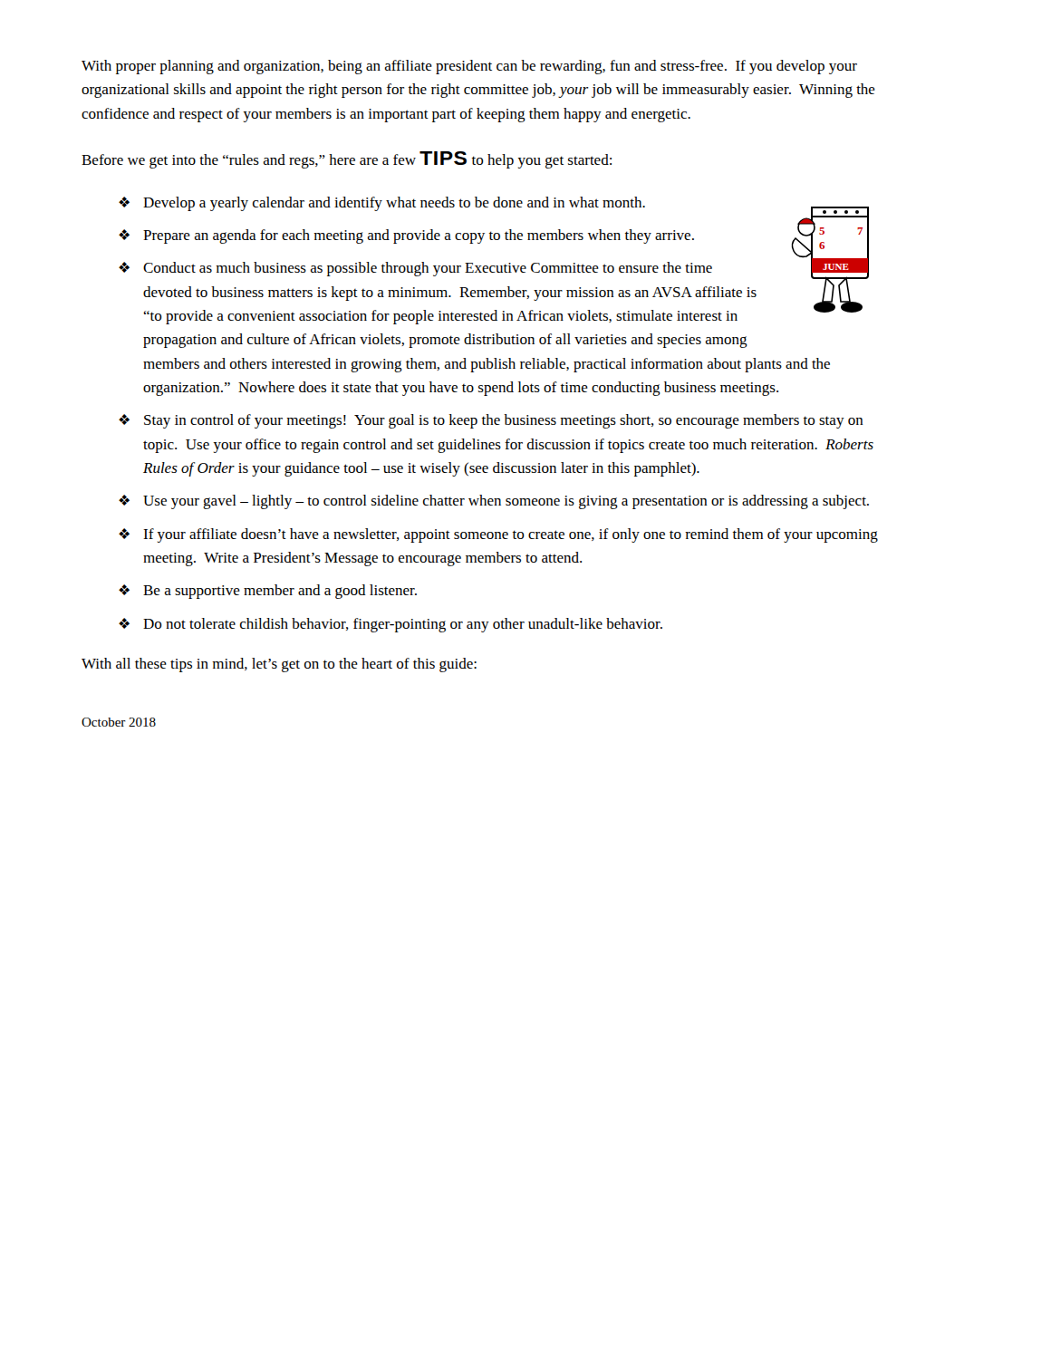With proper planning and organization, being an affiliate president can be rewarding, fun and stress-free. If you develop your organizational skills and appoint the right person for the right committee job, your job will be immeasurably easier. Winning the confidence and respect of your members is an important part of keeping them happy and energetic.
Before we get into the “rules and regs,” here are a few TIPS to help you get started:
5 6 7 JUNE
Develop a yearly calendar and identify what needs to be done and in what month.
Prepare an agenda for each meeting and provide a copy to the members when they arrive.
Conduct as much business as possible through your Executive Committee to ensure the time devoted to business matters is kept to a minimum. Remember, your mission as an AVSA affiliate is “to provide a convenient association for people interested in African violets, stimulate interest in propagation and culture of African violets, promote distribution of all varieties and species among members and others interested in growing them, and publish reliable, practical information about plants and the organization.” Nowhere does it state that you have to spend lots of time conducting business meetings.
Stay in control of your meetings! Your goal is to keep the business meetings short, so encourage members to stay on topic. Use your office to regain control and set guidelines for discussion if topics create too much reiteration. Roberts Rules of Order is your guidance tool – use it wisely (see discussion later in this pamphlet).
Use your gavel – lightly – to control sideline chatter when someone is giving a presentation or is addressing a subject.
If your affiliate doesn’t have a newsletter, appoint someone to create one, if only one to remind them of your upcoming meeting. Write a President’s Message to encourage members to attend.
Be a supportive member and a good listener.
Do not tolerate childish behavior, finger-pointing or any other unadult-like behavior.
With all these tips in mind, let’s get on to the heart of this guide:
October 2018